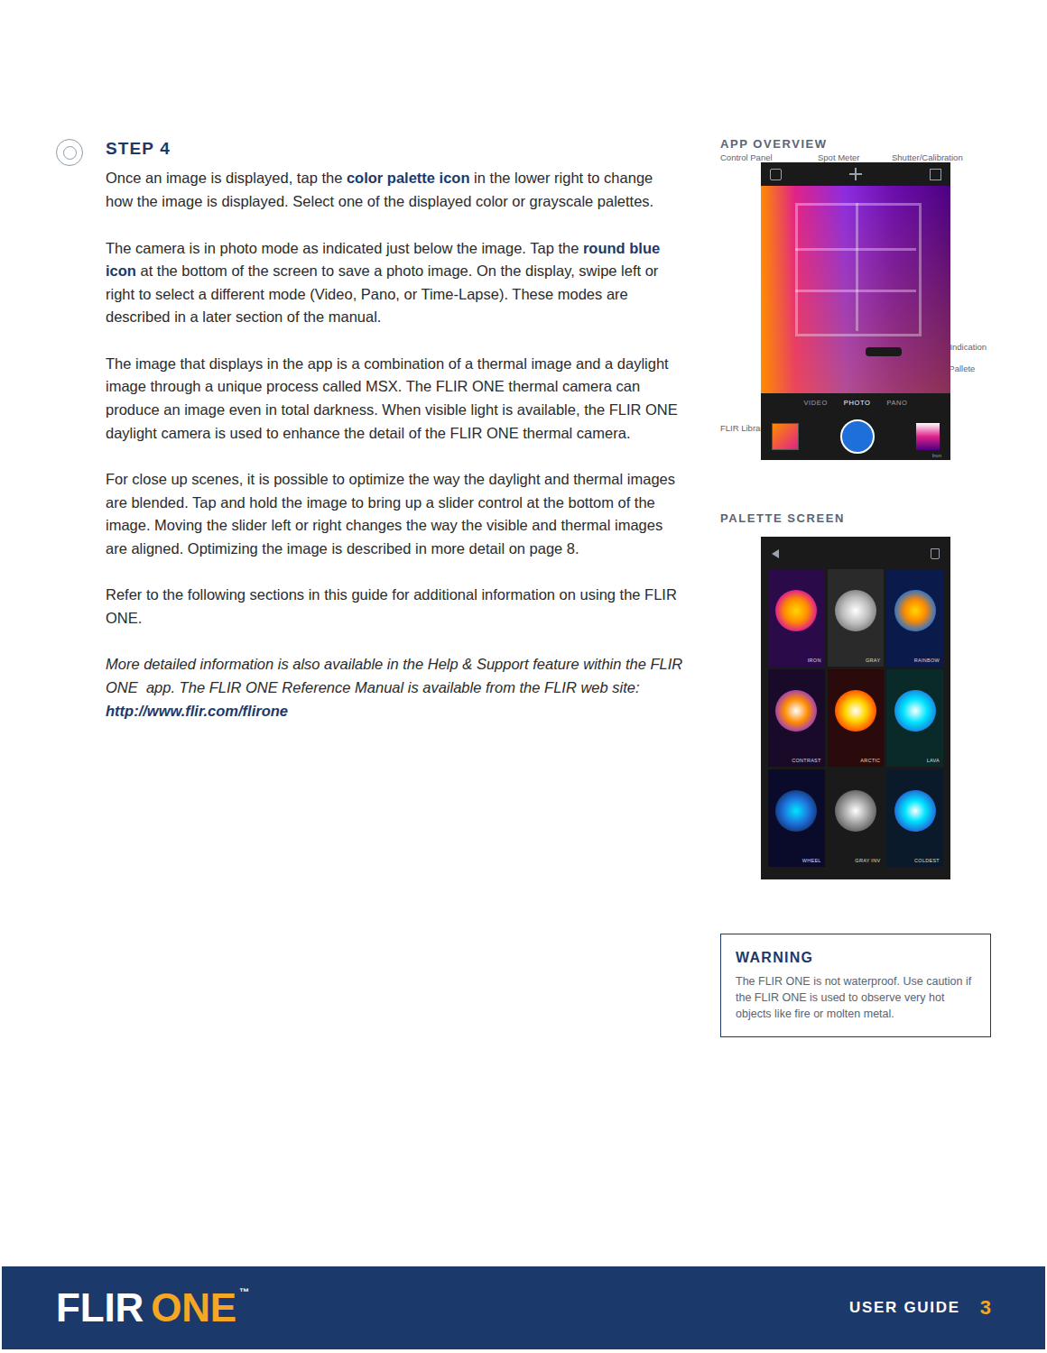STEP 4
Once an image is displayed, tap the color palette icon in the lower right to change how the image is displayed. Select one of the displayed color or grayscale palettes.
The camera is in photo mode as indicated just below the image. Tap the round blue icon at the bottom of the screen to save a photo image. On the display, swipe left or right to select a different mode (Video, Pano, or Time-Lapse). These modes are described in a later section of the manual.
The image that displays in the app is a combination of a thermal image and a daylight image through a unique process called MSX. The FLIR ONE thermal camera can produce an image even in total darkness. When visible light is available, the FLIR ONE daylight camera is used to enhance the detail of the FLIR ONE thermal camera.
For close up scenes, it is possible to optimize the way the daylight and thermal images are blended. Tap and hold the image to bring up a slider control at the bottom of the image. Moving the slider left or right changes the way the visible and thermal images are aligned. Optimizing the image is described in more detail on page 8.
Refer to the following sections in this guide for additional information on using the FLIR ONE.
More detailed information is also available in the Help & Support feature within the FLIR ONE app. The FLIR ONE Reference Manual is available from the FLIR web site: http://www.flir.com/flirone
APP OVERVIEW
Control Panel
Spot Meter
Shutter/Calibration
Mode Indication
Color Pallete
Save Image
FLIR Library
VIDEO PHOTO PANO
Iron
PALETTE SCREEN
IRON
GRAY
RAINBOW
CONTRAST
ARCTIC
LAVA
WHEEL
GRAY INV
COLDEST
WARNING
The FLIR ONE is not waterproof. Use caution if the FLIR ONE is used to observe very hot objects like fire or molten metal.
FLIR ONE™
USER GUIDE 3